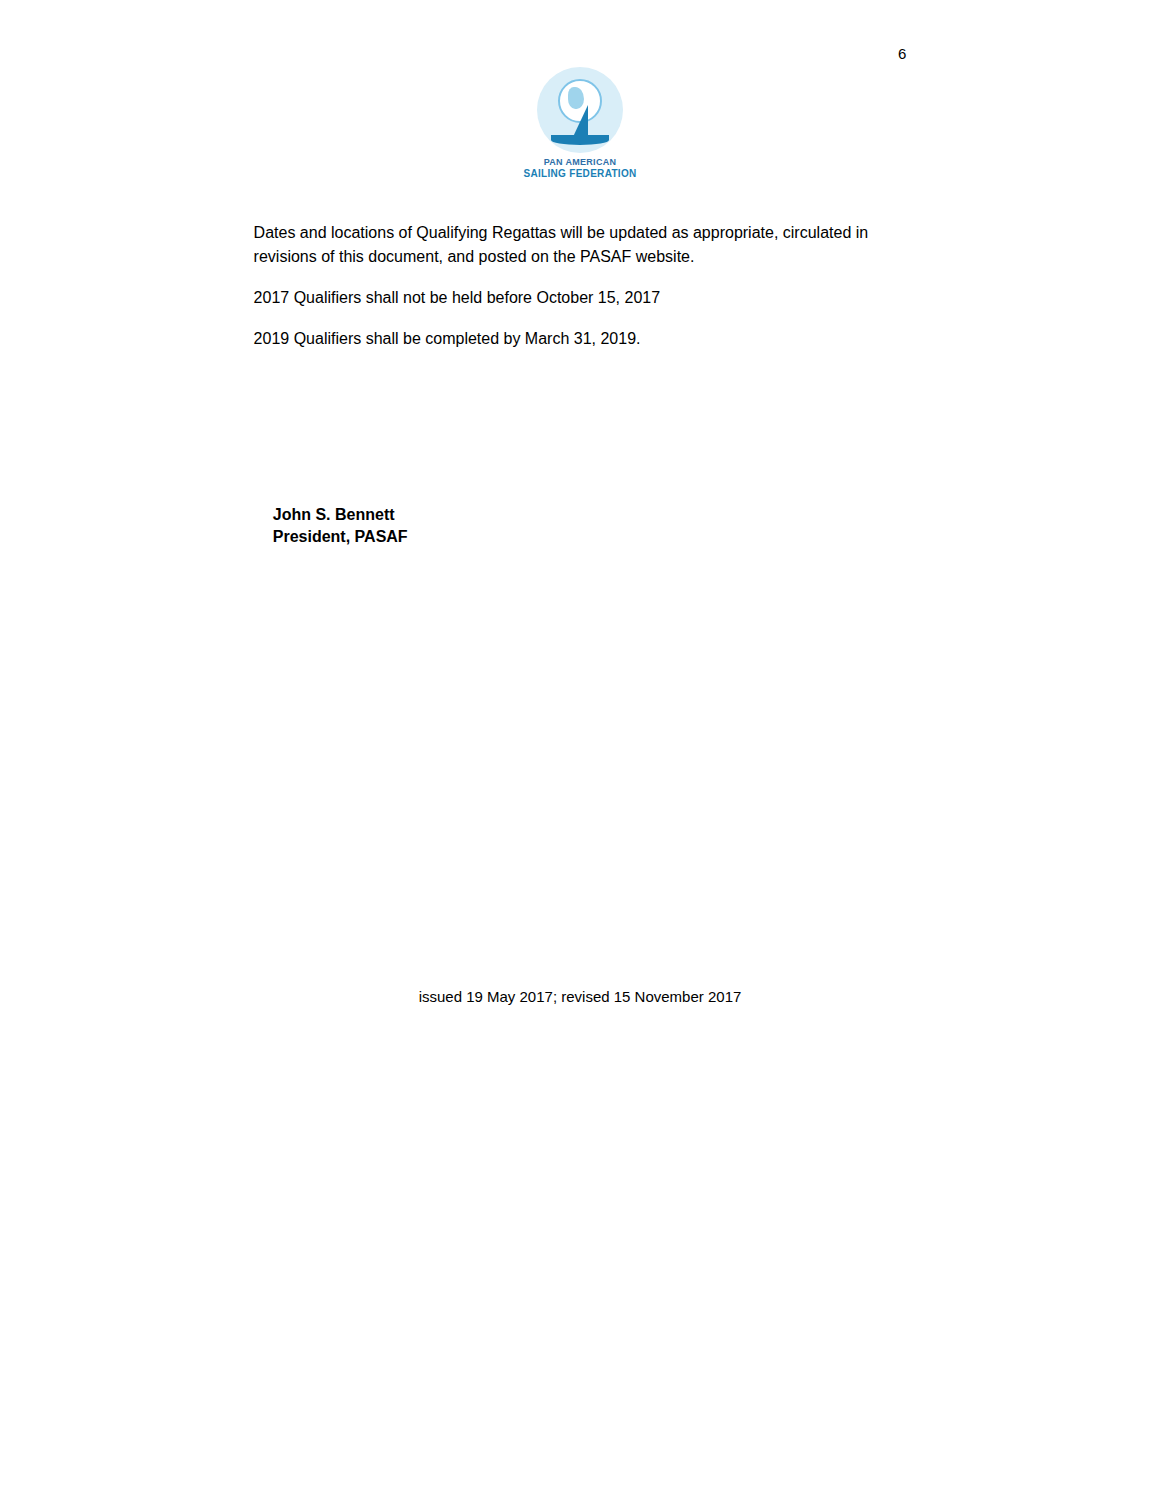6
PAN AMERICAN
SAILING FEDERATION
Dates and locations of Qualifying Regattas will be updated as appropriate, circulated in revisions of this document, and posted on the PASAF website.
2017 Qualifiers shall not be held before October 15, 2017
2019 Qualifiers shall be completed by March 31, 2019.
John S. Bennett
President, PASAF
issued 19 May 2017; revised 15 November 2017